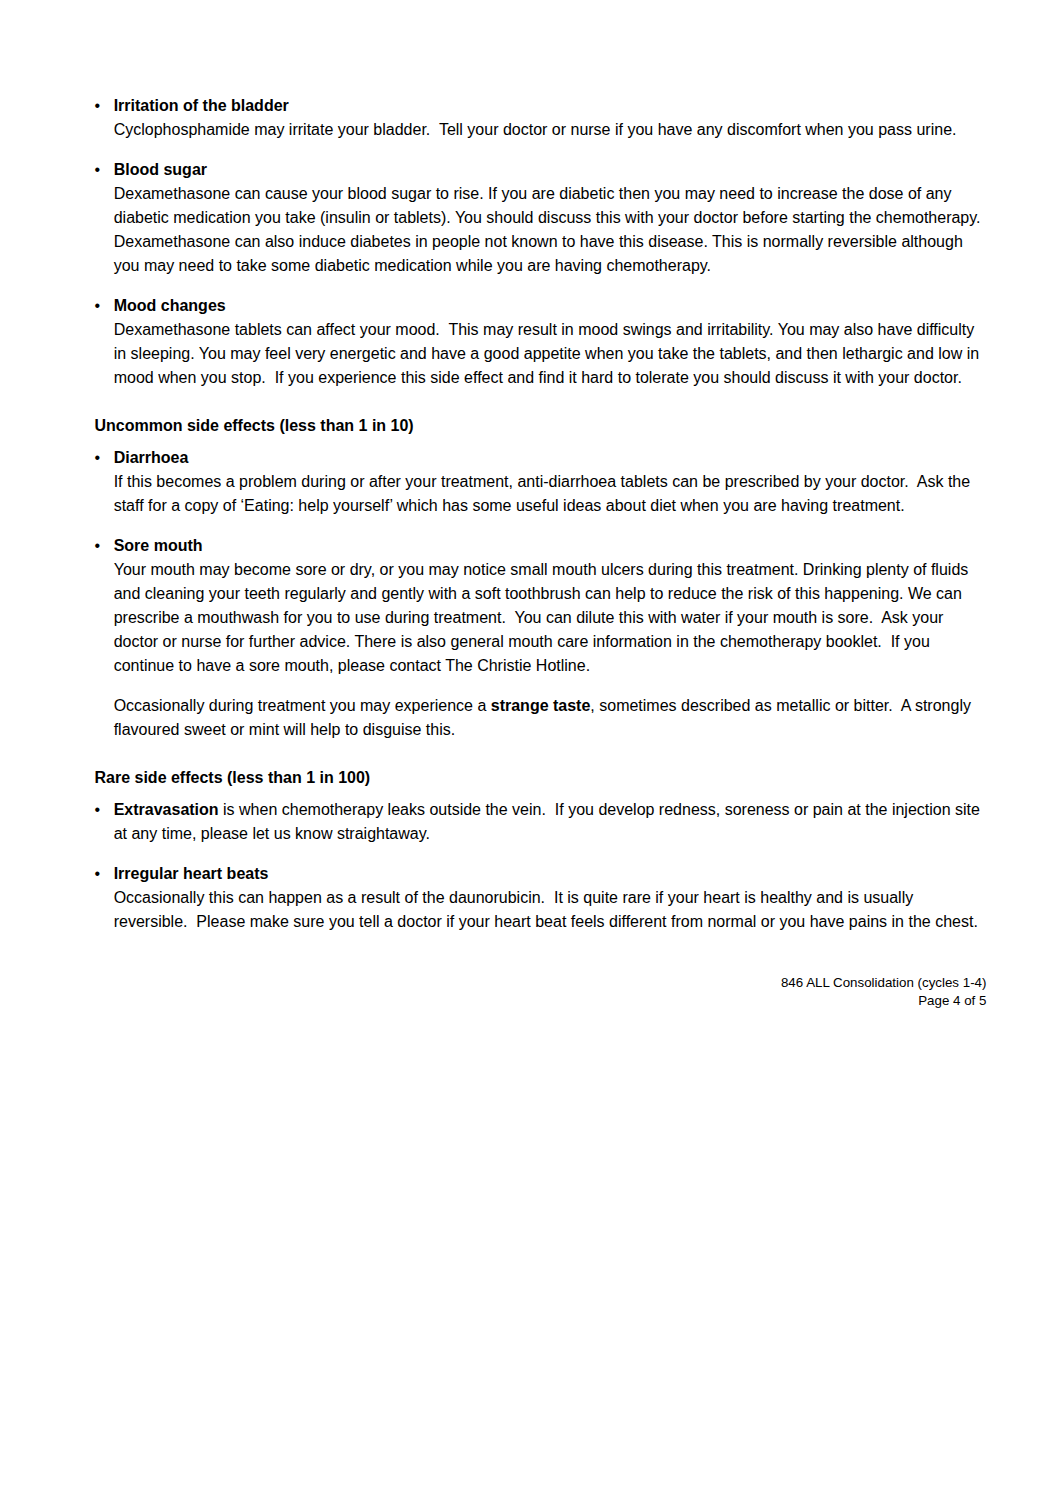Irritation of the bladder
Cyclophosphamide may irritate your bladder. Tell your doctor or nurse if you have any discomfort when you pass urine.
Blood sugar
Dexamethasone can cause your blood sugar to rise. If you are diabetic then you may need to increase the dose of any diabetic medication you take (insulin or tablets). You should discuss this with your doctor before starting the chemotherapy. Dexamethasone can also induce diabetes in people not known to have this disease. This is normally reversible although you may need to take some diabetic medication while you are having chemotherapy.
Mood changes
Dexamethasone tablets can affect your mood. This may result in mood swings and irritability. You may also have difficulty in sleeping. You may feel very energetic and have a good appetite when you take the tablets, and then lethargic and low in mood when you stop. If you experience this side effect and find it hard to tolerate you should discuss it with your doctor.
Uncommon side effects (less than 1 in 10)
Diarrhoea
If this becomes a problem during or after your treatment, anti-diarrhoea tablets can be prescribed by your doctor. Ask the staff for a copy of ‘Eating: help yourself’ which has some useful ideas about diet when you are having treatment.
Sore mouth
Your mouth may become sore or dry, or you may notice small mouth ulcers during this treatment. Drinking plenty of fluids and cleaning your teeth regularly and gently with a soft toothbrush can help to reduce the risk of this happening. We can prescribe a mouthwash for you to use during treatment. You can dilute this with water if your mouth is sore. Ask your doctor or nurse for further advice. There is also general mouth care information in the chemotherapy booklet. If you continue to have a sore mouth, please contact The Christie Hotline.
Occasionally during treatment you may experience a strange taste, sometimes described as metallic or bitter. A strongly flavoured sweet or mint will help to disguise this.
Rare side effects (less than 1 in 100)
Extravasation is when chemotherapy leaks outside the vein. If you develop redness, soreness or pain at the injection site at any time, please let us know straightaway.
Irregular heart beats
Occasionally this can happen as a result of the daunorubicin. It is quite rare if your heart is healthy and is usually reversible. Please make sure you tell a doctor if your heart beat feels different from normal or you have pains in the chest.
846 ALL Consolidation (cycles 1-4)
Page 4 of 5